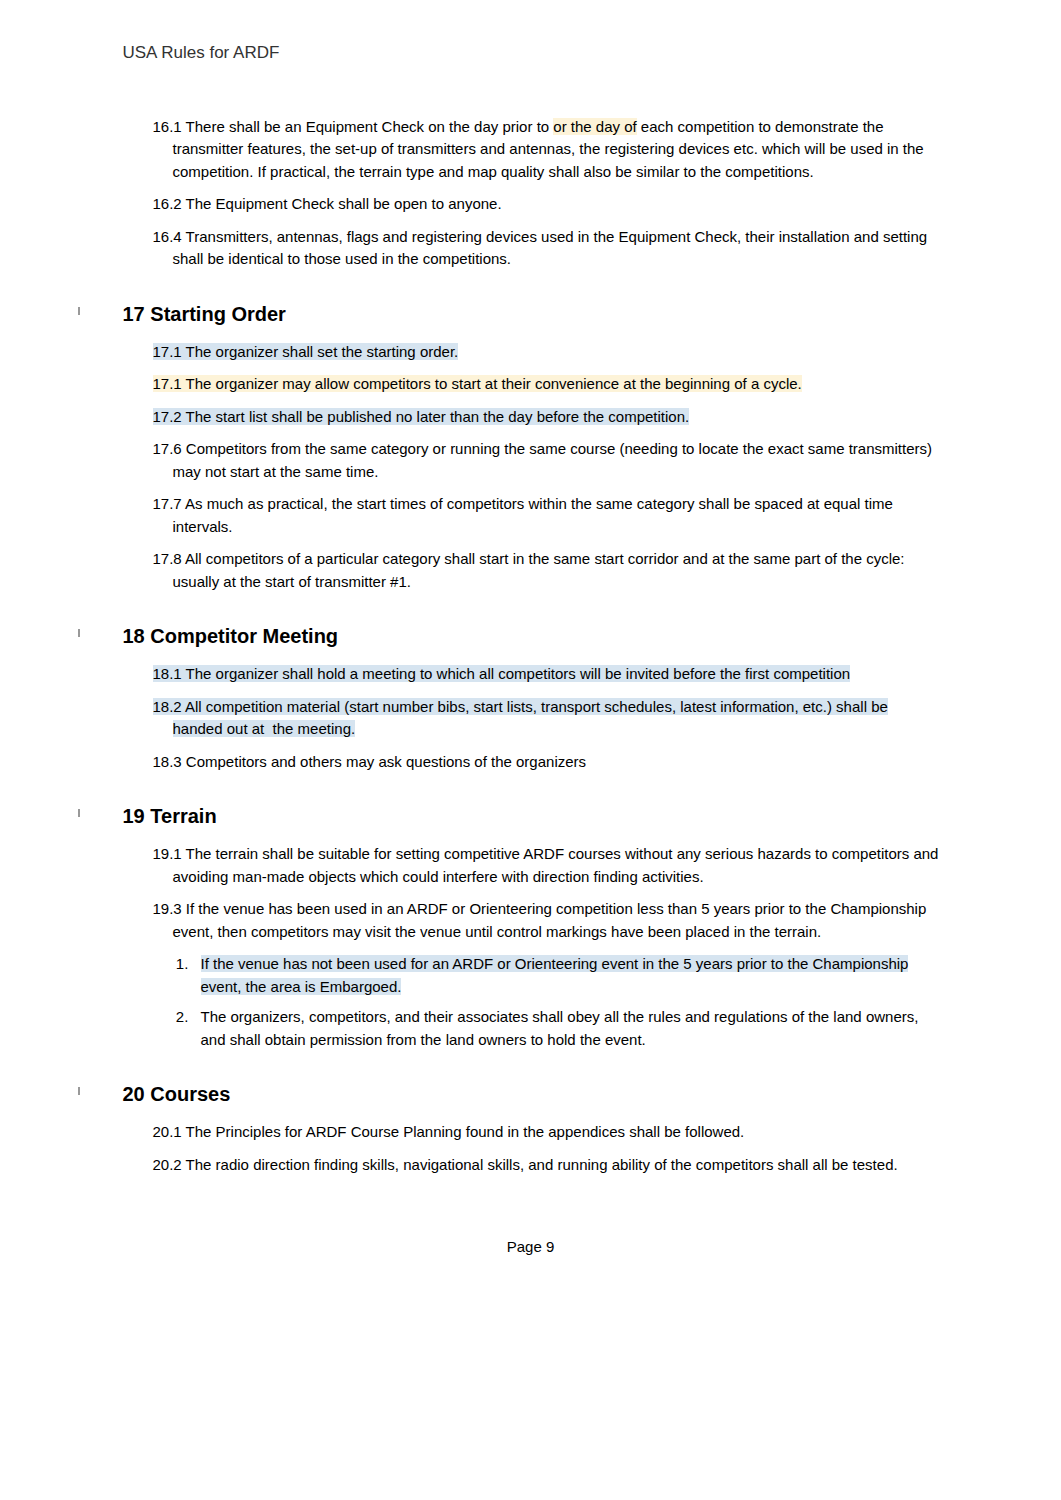USA Rules for ARDF
16.1 There shall be an Equipment Check on the day prior to or the day of each competition to demonstrate the transmitter features, the set-up of transmitters and antennas, the registering devices etc. which will be used in the competition. If practical, the terrain type and map quality shall also be similar to the competitions.
16.2 The Equipment Check shall be open to anyone.
16.4 Transmitters, antennas, flags and registering devices used in the Equipment Check, their installation and setting shall be identical to those used in the competitions.
17 Starting Order
17.1 The organizer shall set the starting order.
17.1 The organizer may allow competitors to start at their convenience at the beginning of a cycle.
17.2 The start list shall be published no later than the day before the competition.
17.6 Competitors from the same category or running the same course (needing to locate the exact same transmitters) may not start at the same time.
17.7 As much as practical, the start times of competitors within the same category shall be spaced at equal time intervals.
17.8 All competitors of a particular category shall start in the same start corridor and at the same part of the cycle: usually at the start of transmitter #1.
18 Competitor Meeting
18.1 The organizer shall hold a meeting to which all competitors will be invited before the first competition
18.2 All competition material (start number bibs, start lists, transport schedules, latest information, etc.) shall be handed out at the meeting.
18.3 Competitors and others may ask questions of the organizers
19 Terrain
19.1 The terrain shall be suitable for setting competitive ARDF courses without any serious hazards to competitors and avoiding man-made objects which could interfere with direction finding activities.
19.3 If the venue has been used in an ARDF or Orienteering competition less than 5 years prior to the Championship event, then competitors may visit the venue until control markings have been placed in the terrain.
If the venue has not been used for an ARDF or Orienteering event in the 5 years prior to the Championship event, the area is Embargoed.
The organizers, competitors, and their associates shall obey all the rules and regulations of the land owners, and shall obtain permission from the land owners to hold the event.
20 Courses
20.1 The Principles for ARDF Course Planning found in the appendices shall be followed.
20.2 The radio direction finding skills, navigational skills, and running ability of the competitors shall all be tested.
Page 9